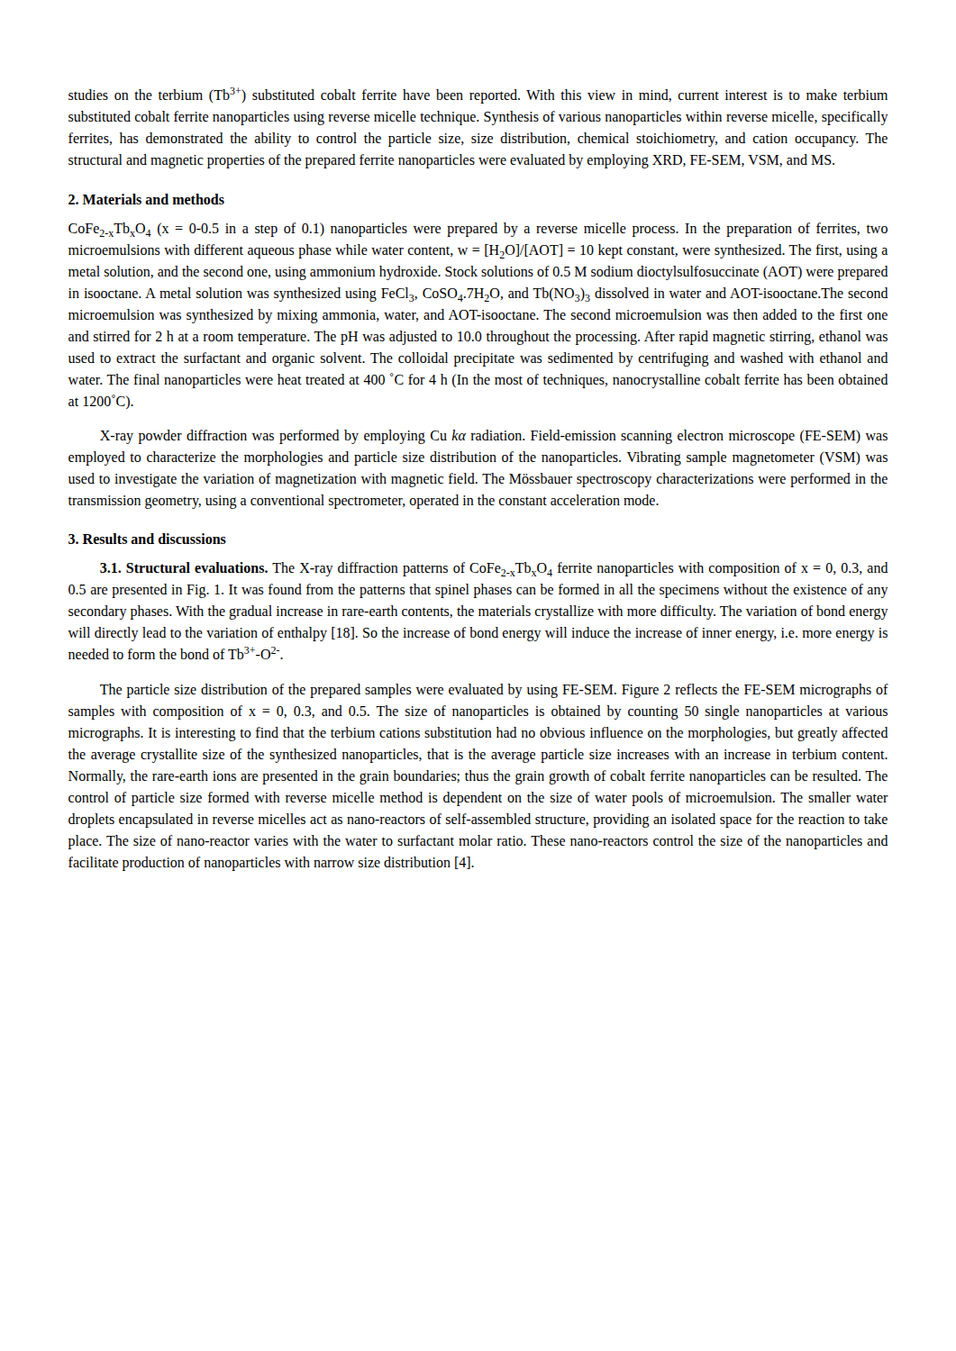studies on the terbium (Tb3+) substituted cobalt ferrite have been reported. With this view in mind, current interest is to make terbium substituted cobalt ferrite nanoparticles using reverse micelle technique. Synthesis of various nanoparticles within reverse micelle, specifically ferrites, has demonstrated the ability to control the particle size, size distribution, chemical stoichiometry, and cation occupancy. The structural and magnetic properties of the prepared ferrite nanoparticles were evaluated by employing XRD, FE-SEM, VSM, and MS.
2. Materials and methods
CoFe2-xTbxO4 (x = 0-0.5 in a step of 0.1) nanoparticles were prepared by a reverse micelle process. In the preparation of ferrites, two microemulsions with different aqueous phase while water content, w = [H2O]/[AOT] = 10 kept constant, were synthesized. The first, using a metal solution, and the second one, using ammonium hydroxide. Stock solutions of 0.5 M sodium dioctylsulfosuccinate (AOT) were prepared in isooctane. A metal solution was synthesized using FeCl3, CoSO4.7H2O, and Tb(NO3)3 dissolved in water and AOT-isooctane.The second microemulsion was synthesized by mixing ammonia, water, and AOT-isooctane. The second microemulsion was then added to the first one and stirred for 2 h at a room temperature. The pH was adjusted to 10.0 throughout the processing. After rapid magnetic stirring, ethanol was used to extract the surfactant and organic solvent. The colloidal precipitate was sedimented by centrifuging and washed with ethanol and water. The final nanoparticles were heat treated at 400 ˚C for 4 h (In the most of techniques, nanocrystalline cobalt ferrite has been obtained at 1200˚C).
X-ray powder diffraction was performed by employing Cu kα radiation. Field-emission scanning electron microscope (FE-SEM) was employed to characterize the morphologies and particle size distribution of the nanoparticles. Vibrating sample magnetometer (VSM) was used to investigate the variation of magnetization with magnetic field. The Mössbauer spectroscopy characterizations were performed in the transmission geometry, using a conventional spectrometer, operated in the constant acceleration mode.
3. Results and discussions
3.1. Structural evaluations. The X-ray diffraction patterns of CoFe2-xTbxO4 ferrite nanoparticles with composition of x = 0, 0.3, and 0.5 are presented in Fig. 1. It was found from the patterns that spinel phases can be formed in all the specimens without the existence of any secondary phases. With the gradual increase in rare-earth contents, the materials crystallize with more difficulty. The variation of bond energy will directly lead to the variation of enthalpy [18]. So the increase of bond energy will induce the increase of inner energy, i.e. more energy is needed to form the bond of Tb3+-O2-.
The particle size distribution of the prepared samples were evaluated by using FE-SEM. Figure 2 reflects the FE-SEM micrographs of samples with composition of x = 0, 0.3, and 0.5. The size of nanoparticles is obtained by counting 50 single nanoparticles at various micrographs. It is interesting to find that the terbium cations substitution had no obvious influence on the morphologies, but greatly affected the average crystallite size of the synthesized nanoparticles, that is the average particle size increases with an increase in terbium content. Normally, the rare-earth ions are presented in the grain boundaries; thus the grain growth of cobalt ferrite nanoparticles can be resulted. The control of particle size formed with reverse micelle method is dependent on the size of water pools of microemulsion. The smaller water droplets encapsulated in reverse micelles act as nano-reactors of self-assembled structure, providing an isolated space for the reaction to take place. The size of nano-reactor varies with the water to surfactant molar ratio. These nano-reactors control the size of the nanoparticles and facilitate production of nanoparticles with narrow size distribution [4].